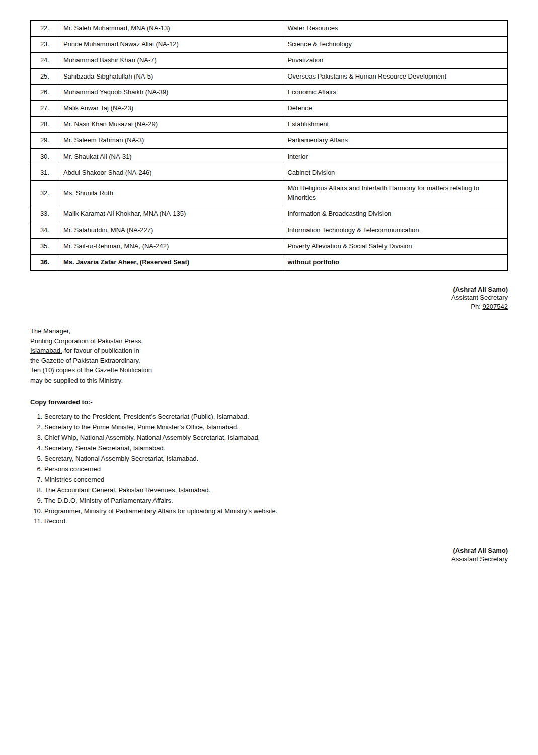| 22. | Mr. Saleh Muhammad, MNA (NA-13) | Water Resources |
| 23. | Prince Muhammad Nawaz Allai (NA-12) | Science & Technology |
| 24. | Muhammad Bashir Khan (NA-7) | Privatization |
| 25. | Sahibzada Sibghatullah (NA-5) | Overseas Pakistanis & Human Resource Development |
| 26. | Muhammad Yaqoob Shaikh (NA-39) | Economic Affairs |
| 27. | Malik Anwar Taj (NA-23) | Defence |
| 28. | Mr. Nasir Khan Musazai (NA-29) | Establishment |
| 29. | Mr. Saleem Rahman (NA-3) | Parliamentary Affairs |
| 30. | Mr. Shaukat Ali (NA-31) | Interior |
| 31. | Abdul Shakoor Shad (NA-246) | Cabinet Division |
| 32. | Ms. Shunila Ruth | M/o Religious Affairs and Interfaith Harmony for matters relating to Minorities |
| 33. | Malik Karamat Ali Khokhar, MNA (NA-135) | Information & Broadcasting Division |
| 34. | Mr. Salahuddin , MNA (NA-227) | Information Technology & Telecommunication. |
| 35. | Mr. Saif-ur-Rehman, MNA, (NA-242) | Poverty Alleviation & Social Safety Division |
| 36. | Ms. Javaria Zafar Aheer, (Reserved Seat) | without portfolio |
(Ashraf Ali Samo)
Assistant Secretary
Ph: 9207542
The Manager,
Printing Corporation of Pakistan Press,
Islamabad.-for favour of publication in
the Gazette of Pakistan Extraordinary.
Ten (10) copies of the Gazette Notification
may be supplied to this Ministry.
Copy forwarded to:-
Secretary to the President, President’s Secretariat (Public), Islamabad.
Secretary to the Prime Minister, Prime Minister’s Office, Islamabad.
Chief Whip, National Assembly, National Assembly Secretariat, Islamabad.
Secretary, Senate Secretariat, Islamabad.
Secretary, National Assembly Secretariat, Islamabad.
Persons concerned
Ministries concerned
The Accountant General, Pakistan Revenues, Islamabad.
The D.D.O, Ministry of Parliamentary Affairs.
Programmer, Ministry of Parliamentary Affairs for uploading at Ministry’s website.
Record.
(Ashraf Ali Samo)
Assistant Secretary